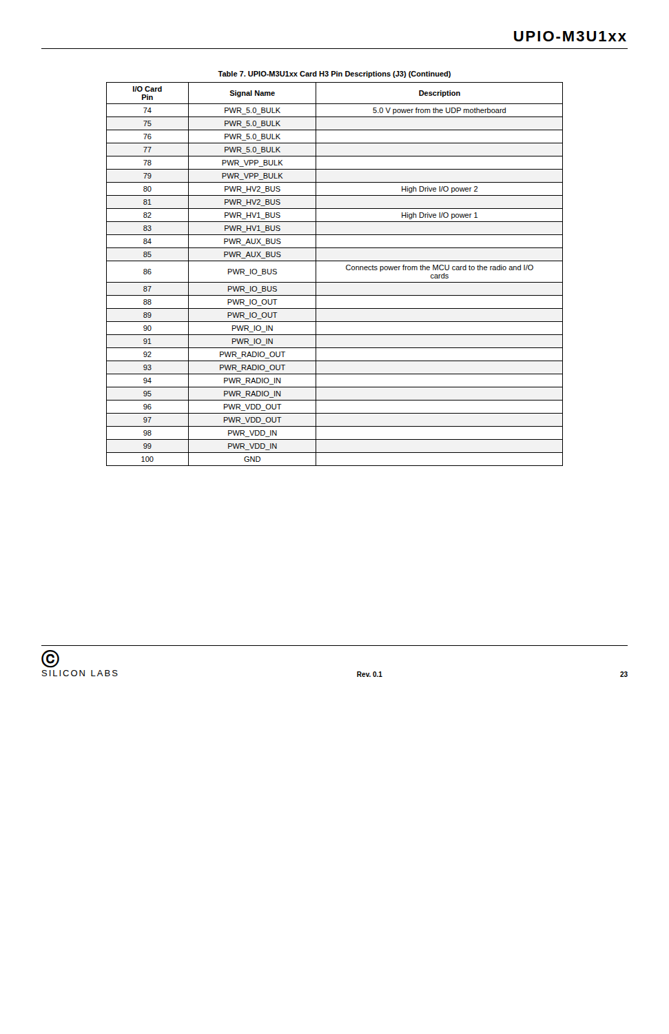UPIO-M3U1xx
Table 7. UPIO-M3U1xx Card H3 Pin Descriptions (J3) (Continued)
| I/O Card Pin | Signal Name | Description |
| --- | --- | --- |
| 74 | PWR_5.0_BULK | 5.0 V power from the UDP motherboard |
| 75 | PWR_5.0_BULK | |
| 76 | PWR_5.0_BULK | |
| 77 | PWR_5.0_BULK | |
| 78 | PWR_VPP_BULK | |
| 79 | PWR_VPP_BULK | |
| 80 | PWR_HV2_BUS | High Drive I/O power 2 |
| 81 | PWR_HV2_BUS | |
| 82 | PWR_HV1_BUS | High Drive I/O power 1 |
| 83 | PWR_HV1_BUS | |
| 84 | PWR_AUX_BUS | |
| 85 | PWR_AUX_BUS | |
| 86 | PWR_IO_BUS | Connects power from the MCU card to the radio and I/O cards |
| 87 | PWR_IO_BUS | |
| 88 | PWR_IO_OUT | |
| 89 | PWR_IO_OUT | |
| 90 | PWR_IO_IN | |
| 91 | PWR_IO_IN | |
| 92 | PWR_RADIO_OUT | |
| 93 | PWR_RADIO_OUT | |
| 94 | PWR_RADIO_IN | |
| 95 | PWR_RADIO_IN | |
| 96 | PWR_VDD_OUT | |
| 97 | PWR_VDD_OUT | |
| 98 | PWR_VDD_IN | |
| 99 | PWR_VDD_IN | |
| 100 | GND | |
ⓒ
SILICON LABS
Rev. 0.1
23